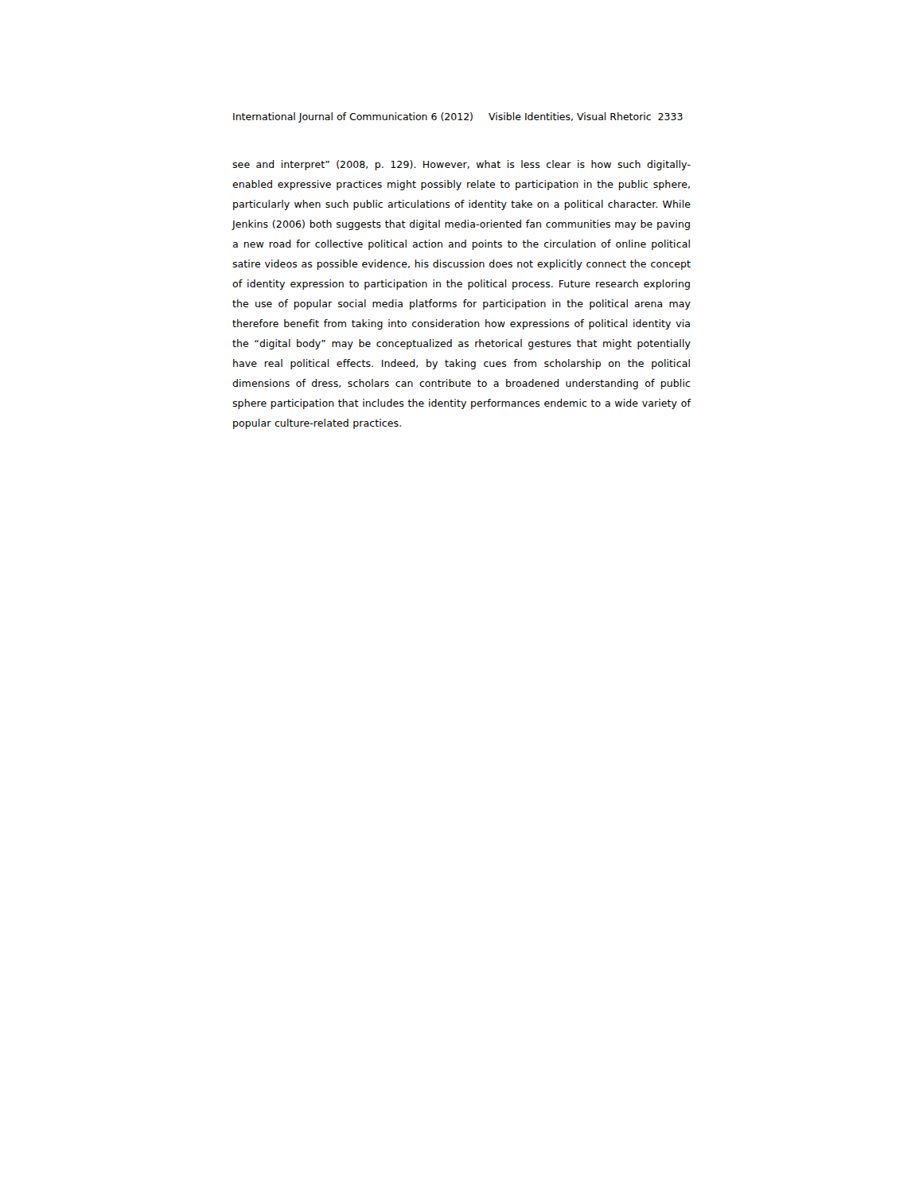International Journal of Communication 6 (2012) Visible Identities, Visual Rhetoric 2333
see and interpret” (2008, p. 129). However, what is less clear is how such digitally-enabled expressive practices might possibly relate to participation in the public sphere, particularly when such public articulations of identity take on a political character. While Jenkins (2006) both suggests that digital media-oriented fan communities may be paving a new road for collective political action and points to the circulation of online political satire videos as possible evidence, his discussion does not explicitly connect the concept of identity expression to participation in the political process. Future research exploring the use of popular social media platforms for participation in the political arena may therefore benefit from taking into consideration how expressions of political identity via the “digital body” may be conceptualized as rhetorical gestures that might potentially have real political effects. Indeed, by taking cues from scholarship on the political dimensions of dress, scholars can contribute to a broadened understanding of public sphere participation that includes the identity performances endemic to a wide variety of popular culture-related practices.